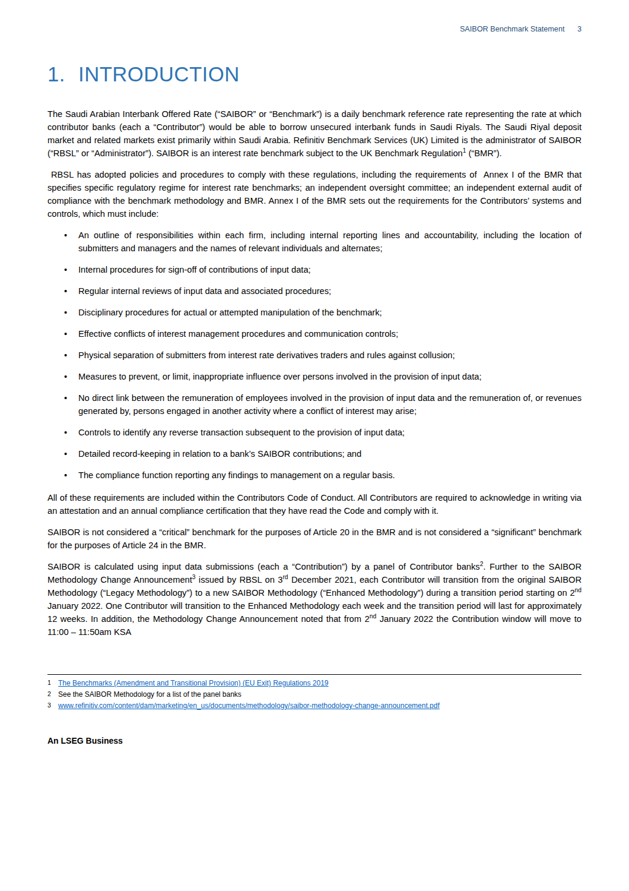SAIBOR Benchmark Statement 3
1. INTRODUCTION
The Saudi Arabian Interbank Offered Rate (“SAIBOR” or “Benchmark”) is a daily benchmark reference rate representing the rate at which contributor banks (each a “Contributor”) would be able to borrow unsecured interbank funds in Saudi Riyals. The Saudi Riyal deposit market and related markets exist primarily within Saudi Arabia. Refinitiv Benchmark Services (UK) Limited is the administrator of SAIBOR (“RBSL” or “Administrator”). SAIBOR is an interest rate benchmark subject to the UK Benchmark Regulation1 (“BMR”).
RBSL has adopted policies and procedures to comply with these regulations, including the requirements of Annex I of the BMR that specifies specific regulatory regime for interest rate benchmarks; an independent oversight committee; an independent external audit of compliance with the benchmark methodology and BMR. Annex I of the BMR sets out the requirements for the Contributors’ systems and controls, which must include:
An outline of responsibilities within each firm, including internal reporting lines and accountability, including the location of submitters and managers and the names of relevant individuals and alternates;
Internal procedures for sign-off of contributions of input data;
Regular internal reviews of input data and associated procedures;
Disciplinary procedures for actual or attempted manipulation of the benchmark;
Effective conflicts of interest management procedures and communication controls;
Physical separation of submitters from interest rate derivatives traders and rules against collusion;
Measures to prevent, or limit, inappropriate influence over persons involved in the provision of input data;
No direct link between the remuneration of employees involved in the provision of input data and the remuneration of, or revenues generated by, persons engaged in another activity where a conflict of interest may arise;
Controls to identify any reverse transaction subsequent to the provision of input data;
Detailed record-keeping in relation to a bank’s SAIBOR contributions; and
The compliance function reporting any findings to management on a regular basis.
All of these requirements are included within the Contributors Code of Conduct. All Contributors are required to acknowledge in writing via an attestation and an annual compliance certification that they have read the Code and comply with it.
SAIBOR is not considered a “critical” benchmark for the purposes of Article 20 in the BMR and is not considered a “significant” benchmark for the purposes of Article 24 in the BMR.
SAIBOR is calculated using input data submissions (each a “Contribution”) by a panel of Contributor banks2. Further to the SAIBOR Methodology Change Announcement3 issued by RBSL on 3rd December 2021, each Contributor will transition from the original SAIBOR Methodology (“Legacy Methodology”) to a new SAIBOR Methodology (“Enhanced Methodology”) during a transition period starting on 2nd January 2022. One Contributor will transition to the Enhanced Methodology each week and the transition period will last for approximately 12 weeks. In addition, the Methodology Change Announcement noted that from 2nd January 2022 the Contribution window will move to 11:00 – 11:50am KSA
1 The Benchmarks (Amendment and Transitional Provision) (EU Exit) Regulations 2019
2 See the SAIBOR Methodology for a list of the panel banks
3 www.refinitiv.com/content/dam/marketing/en_us/documents/methodology/saibor-methodology-change-announcement.pdf
An LSEG Business